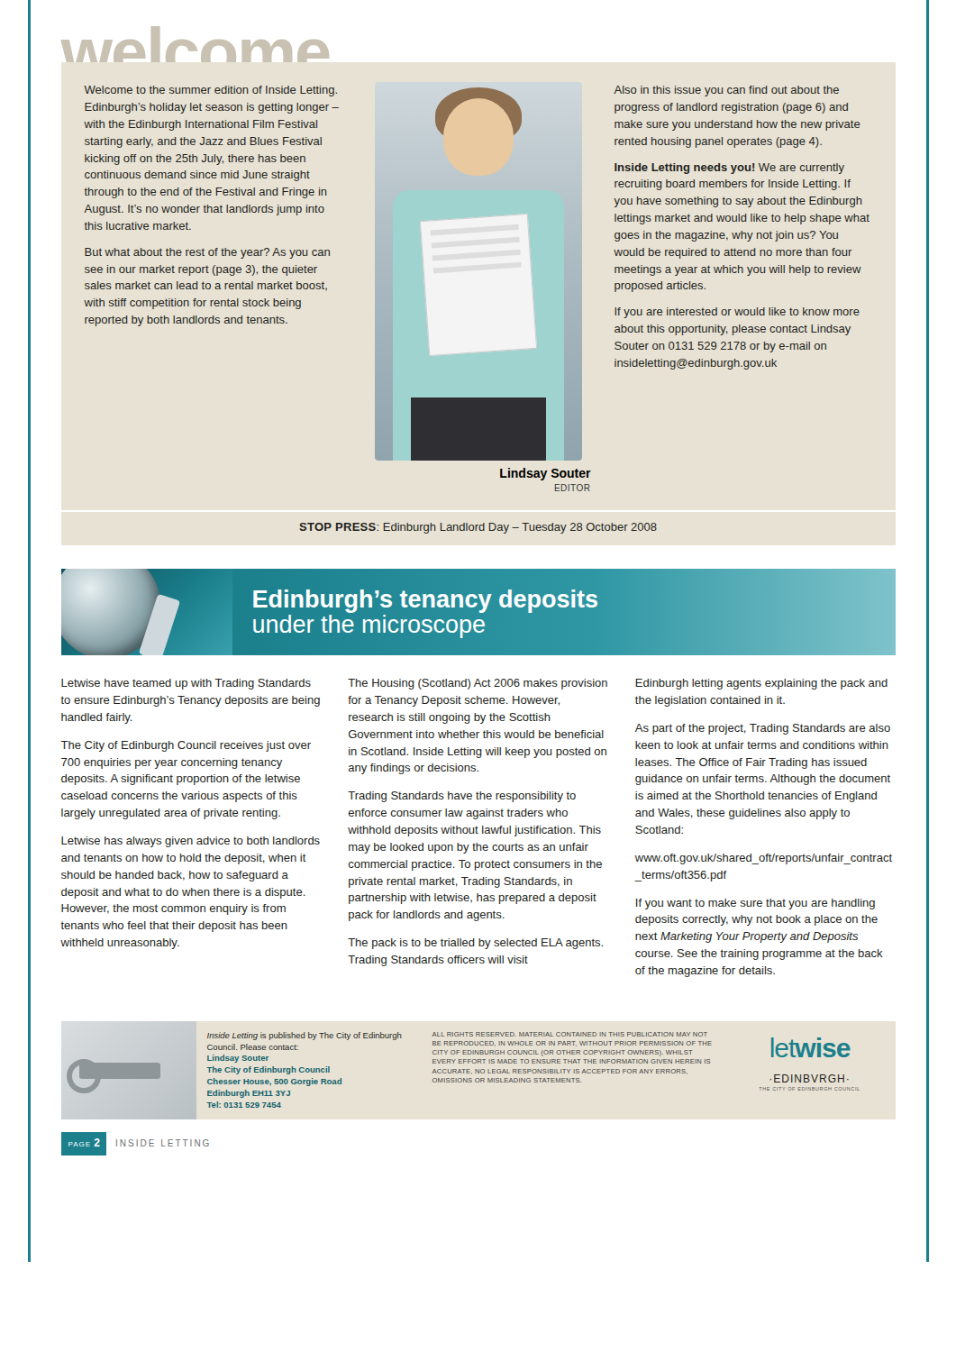welcome
Welcome to the summer edition of Inside Letting. Edinburgh’s holiday let season is getting longer – with the Edinburgh International Film Festival starting early, and the Jazz and Blues Festival kicking off on the 25th July, there has been continuous demand since mid June straight through to the end of the Festival and Fringe in August. It’s no wonder that landlords jump into this lucrative market.
But what about the rest of the year? As you can see in our market report (page 3), the quieter sales market can lead to a rental market boost, with stiff competition for rental stock being reported by both landlords and tenants.
Lindsay Souter EDITOR
Also in this issue you can find out about the progress of landlord registration (page 6) and make sure you understand how the new private rented housing panel operates (page 4).
Inside Letting needs you! We are currently recruiting board members for Inside Letting. If you have something to say about the Edinburgh lettings market and would like to help shape what goes in the magazine, why not join us? You would be required to attend no more than four meetings a year at which you will help to review proposed articles.
If you are interested or would like to know more about this opportunity, please contact Lindsay Souter on 0131 529 2178 or by e-mail on insideletting@edinburgh.gov.uk
STOP PRESS: Edinburgh Landlord Day – Tuesday 28 October 2008
Edinburgh’s tenancy deposits
under the microscope
Letwise have teamed up with Trading Standards to ensure Edinburgh’s Tenancy deposits are being handled fairly.
The City of Edinburgh Council receives just over 700 enquiries per year concerning tenancy deposits. A significant proportion of the letwise caseload concerns the various aspects of this largely unregulated area of private renting.
Letwise has always given advice to both landlords and tenants on how to hold the deposit, when it should be handed back, how to safeguard a deposit and what to do when there is a dispute. However, the most common enquiry is from tenants who feel that their deposit has been withheld unreasonably.
The Housing (Scotland) Act 2006 makes provision for a Tenancy Deposit scheme. However, research is still ongoing by the Scottish Government into whether this would be beneficial in Scotland. Inside Letting will keep you posted on any findings or decisions.
Trading Standards have the responsibility to enforce consumer law against traders who withhold deposits without lawful justification. This may be looked upon by the courts as an unfair commercial practice. To protect consumers in the private rental market, Trading Standards, in partnership with letwise, has prepared a deposit pack for landlords and agents.
The pack is to be trialled by selected ELA agents. Trading Standards officers will visit
Edinburgh letting agents explaining the pack and the legislation contained in it.
As part of the project, Trading Standards are also keen to look at unfair terms and conditions within leases. The Office of Fair Trading has issued guidance on unfair terms. Although the document is aimed at the Shorthold tenancies of England and Wales, these guidelines also apply to Scotland:
www.oft.gov.uk/shared_oft/reports/unfair_contract_terms/oft356.pdf
If you want to make sure that you are handling deposits correctly, why not book a place on the next Marketing Your Property and Deposits course. See the training programme at the back of the magazine for details.
Inside Letting is published by The City of Edinburgh Council. Please contact:
Lindsay Souter
The City of Edinburgh Council
Chesser House, 500 Gorgie Road
Edinburgh EH11 3YJ
Tel: 0131 529 7454
All rights reserved. Material contained in this publication may not be reproduced, in whole or in part, without prior permission of the City of Edinburgh Council (or other copyright owners). Whilst every effort is made to ensure that the information given herein is accurate, no legal responsibility is accepted for any errors, omissions or misleading statements.
letwise
·EDINBVRGH· THE CITY OF EDINBURGH COUNCIL
PAGE 2
INSIDE LETTING